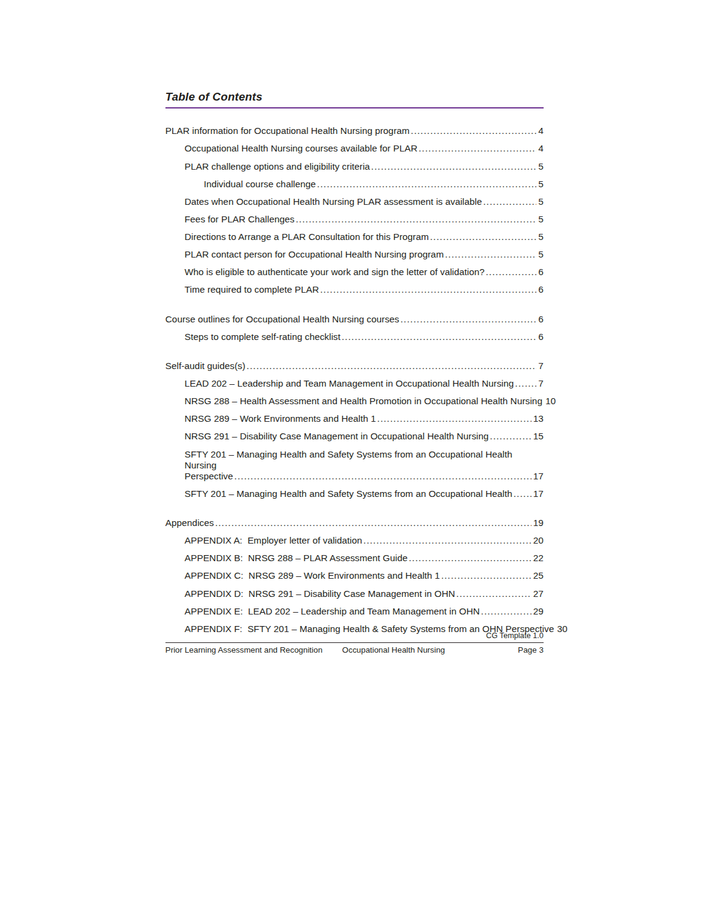Table of Contents
PLAR information for Occupational Health Nursing program ................................................................. 4
Occupational Health Nursing courses available for PLAR ..................................................................... 4
PLAR challenge options and eligibility criteria ......................................................................................... 5
Individual course challenge ................................................................................................................. 5
Dates when Occupational Health Nursing PLAR assessment is available ..................................... 5
Fees for PLAR Challenges ............................................................................................................................. 5
Directions to Arrange a PLAR Consultation for this Program ........................................................... 5
PLAR contact person for Occupational Health Nursing program ..................................................... 5
Who is eligible to authenticate your work and sign the letter of validation? .............................. 6
Time required to complete PLAR ......................................................................................................................... 6
Course outlines for Occupational Health Nursing courses ......................................................................... 6
Steps to complete self-rating checklist ......................................................................................................... 6
Self-audit guides(s) ......................................................................................................................................................... 7
LEAD 202 – Leadership and Team Management in Occupational Health Nursing ..................... 7
NRSG 288 – Health Assessment and Health Promotion in Occupational Health Nursing .... 10
NRSG 289 – Work Environments and Health 1 ......................................................................................... 13
NRSG 291 – Disability Case Management in Occupational Health Nursing ................................ 15
SFTY 201 – Managing Health and Safety Systems from an Occupational Health Nursing Perspective ......................................................................................................................................................................... 17
SFTY 201 – Managing Health and Safety Systems from an Occupational Health ..................... 17
Appendices ....................................................................................................................................................................... 19
APPENDIX A: Employer letter of validation ......................................................................................... 20
APPENDIX B: NRSG 288 – PLAR Assessment Guide ......................................................................... 22
APPENDIX C: NRSG 289 – Work Environments and Health 1 ....................................................... 25
APPENDIX D: NRSG 291 – Disability Case Management in OHN ................................................... 27
APPENDIX E: LEAD 202 – Leadership and Team Management in OHN .................................... 29
APPENDIX F: SFTY 201 – Managing Health & Safety Systems from an OHN Perspective . 30
CG Template 1.0
Prior Learning Assessment and Recognition Occupational Health Nursing
Page 3